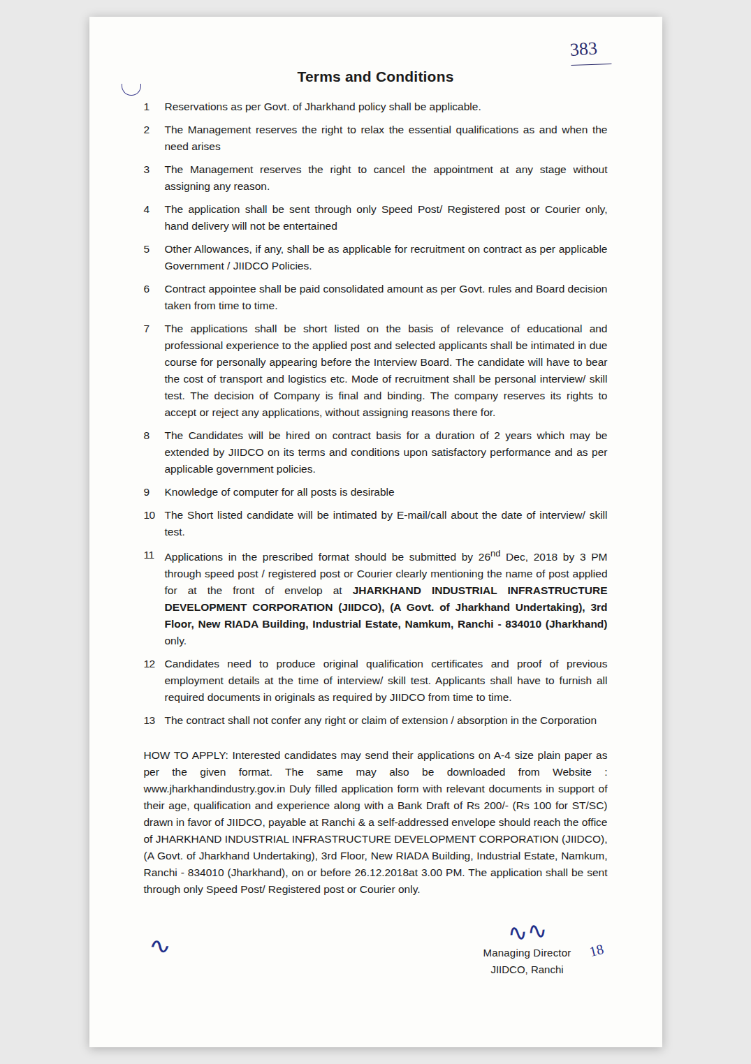383
Terms and Conditions
Reservations as per Govt. of Jharkhand policy shall be applicable.
The Management reserves the right to relax the essential qualifications as and when the need arises
The Management reserves the right to cancel the appointment at any stage without assigning any reason.
The application shall be sent through only Speed Post/ Registered post or Courier only, hand delivery will not be entertained
Other Allowances, if any, shall be as applicable for recruitment on contract as per applicable Government / JIIDCO Policies.
Contract appointee shall be paid consolidated amount as per Govt. rules and Board decision taken from time to time.
The applications shall be short listed on the basis of relevance of educational and professional experience to the applied post and selected applicants shall be intimated in due course for personally appearing before the Interview Board. The candidate will have to bear the cost of transport and logistics etc. Mode of recruitment shall be personal interview/ skill test. The decision of Company is final and binding. The company reserves its rights to accept or reject any applications, without assigning reasons there for.
The Candidates will be hired on contract basis for a duration of 2 years which may be extended by JIIDCO on its terms and conditions upon satisfactory performance and as per applicable government policies.
Knowledge of computer for all posts is desirable
The Short listed candidate will be intimated by E-mail/call about the date of interview/ skill test.
Applications in the prescribed format should be submitted by 26nd Dec, 2018 by 3 PM through speed post / registered post or Courier clearly mentioning the name of post applied for at the front of envelop at JHARKHAND INDUSTRIAL INFRASTRUCTURE DEVELOPMENT CORPORATION (JIIDCO), (A Govt. of Jharkhand Undertaking), 3rd Floor, New RIADA Building, Industrial Estate, Namkum, Ranchi - 834010 (Jharkhand) only.
Candidates need to produce original qualification certificates and proof of previous employment details at the time of interview/ skill test. Applicants shall have to furnish all required documents in originals as required by JIIDCO from time to time.
The contract shall not confer any right or claim of extension / absorption in the Corporation
HOW TO APPLY: Interested candidates may send their applications on A-4 size plain paper as per the given format. The same may also be downloaded from Website : www.jharkhandindustry.gov.in Duly filled application form with relevant documents in support of their age, qualification and experience along with a Bank Draft of Rs 200/- (Rs 100 for ST/SC) drawn in favor of JIIDCO, payable at Ranchi & a self-addressed envelope should reach the office of JHARKHAND INDUSTRIAL INFRASTRUCTURE DEVELOPMENT CORPORATION (JIIDCO), (A Govt. of Jharkhand Undertaking), 3rd Floor, New RIADA Building, Industrial Estate, Namkum, Ranchi - 834010 (Jharkhand), on or before 26.12.2018at 3.00 PM. The application shall be sent through only Speed Post/ Registered post or Courier only.
∿  
∿∿
18
Managing Director
JIIDCO, Ranchi